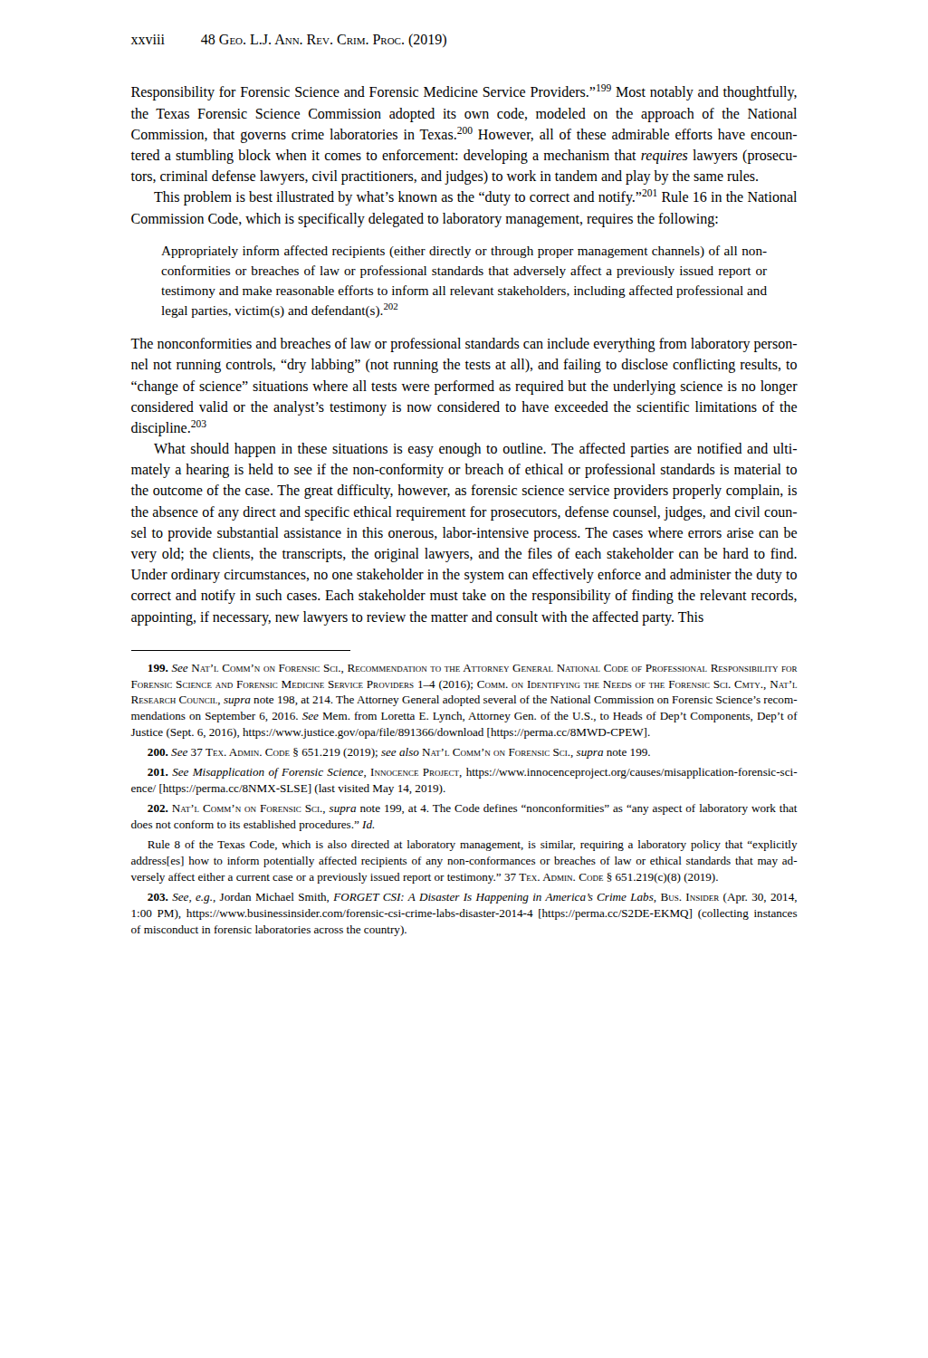xxviii 48 Geo. L.J. Ann. Rev. Crim. Proc. (2019)
Responsibility for Forensic Science and Forensic Medicine Service Providers.”199 Most notably and thoughtfully, the Texas Forensic Science Commission adopted its own code, modeled on the approach of the National Commission, that governs crime laboratories in Texas.200 However, all of these admirable efforts have encountered a stumbling block when it comes to enforcement: developing a mechanism that requires lawyers (prosecutors, criminal defense lawyers, civil practitioners, and judges) to work in tandem and play by the same rules.
This problem is best illustrated by what’s known as the “duty to correct and notify.”201 Rule 16 in the National Commission Code, which is specifically delegated to laboratory management, requires the following:
Appropriately inform affected recipients (either directly or through proper management channels) of all nonconformities or breaches of law or professional standards that adversely affect a previously issued report or testimony and make reasonable efforts to inform all relevant stakeholders, including affected professional and legal parties, victim(s) and defendant(s).202
The nonconformities and breaches of law or professional standards can include everything from laboratory personnel not running controls, “dry labbing” (not running the tests at all), and failing to disclose conflicting results, to “change of science” situations where all tests were performed as required but the underlying science is no longer considered valid or the analyst’s testimony is now considered to have exceeded the scientific limitations of the discipline.203
What should happen in these situations is easy enough to outline. The affected parties are notified and ultimately a hearing is held to see if the non-conformity or breach of ethical or professional standards is material to the outcome of the case. The great difficulty, however, as forensic science service providers properly complain, is the absence of any direct and specific ethical requirement for prosecutors, defense counsel, judges, and civil counsel to provide substantial assistance in this onerous, labor-intensive process. The cases where errors arise can be very old; the clients, the transcripts, the original lawyers, and the files of each stakeholder can be hard to find. Under ordinary circumstances, no one stakeholder in the system can effectively enforce and administer the duty to correct and notify in such cases. Each stakeholder must take on the responsibility of finding the relevant records, appointing, if necessary, new lawyers to review the matter and consult with the affected party. This
199. See Nat’l Comm’n on Forensic Sci., Recommendation to the Attorney General National Code of Professional Responsibility for Forensic Science and Forensic Medicine Service Providers 1–4 (2016); Comm. on Identifying the Needs of the Forensic Sci. Cmty., Nat’l Research Council, supra note 198, at 214. The Attorney General adopted several of the National Commission on Forensic Science’s recommendations on September 6, 2016. See Mem. from Loretta E. Lynch, Attorney Gen. of the U.S., to Heads of Dep’t Components, Dep’t of Justice (Sept. 6, 2016), https://www.justice.gov/opa/file/891366/download [https://perma.cc/8MWD-CPEW].
200. See 37 Tex. Admin. Code § 651.219 (2019); see also Nat’l Comm’n on Forensic Sci., supra note 199.
201. See Misapplication of Forensic Science, Innocence Project, https://www.innocenceproject.org/causes/misapplication-forensic-science/ [https://perma.cc/8NMX-SLSE] (last visited May 14, 2019).
202. Nat’l Comm’n on Forensic Sci., supra note 199, at 4. The Code defines “nonconformities” as “any aspect of laboratory work that does not conform to its established procedures.” Id.
Rule 8 of the Texas Code, which is also directed at laboratory management, is similar, requiring a laboratory policy that “explicitly address[es] how to inform potentially affected recipients of any non-conformances or breaches of law or ethical standards that may adversely affect either a current case or a previously issued report or testimony.” 37 Tex. Admin. Code § 651.219(c)(8) (2019).
203. See, e.g., Jordan Michael Smith, FORGET CSI: A Disaster Is Happening in America’s Crime Labs, Bus. Insider (Apr. 30, 2014, 1:00 PM), https://www.businessinsider.com/forensic-csi-crime-labs-disaster-2014-4 [https://perma.cc/S2DE-EKMQ] (collecting instances of misconduct in forensic laboratories across the country).